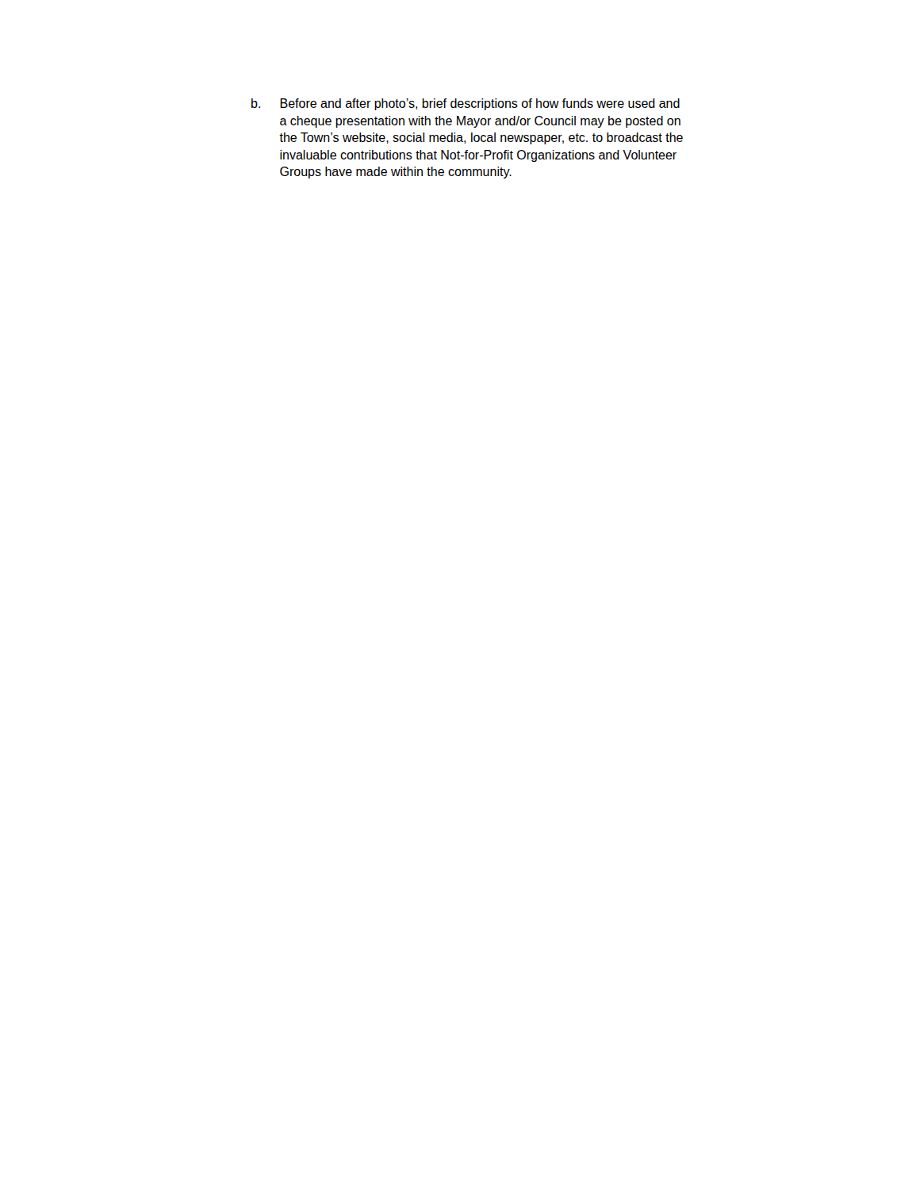b.
Before and after photo’s, brief descriptions of how funds were used and a cheque presentation with the Mayor and/or Council may be posted on the Town’s website, social media, local newspaper, etc. to broadcast the invaluable contributions that Not-for-Profit Organizations and Volunteer Groups have made within the community.